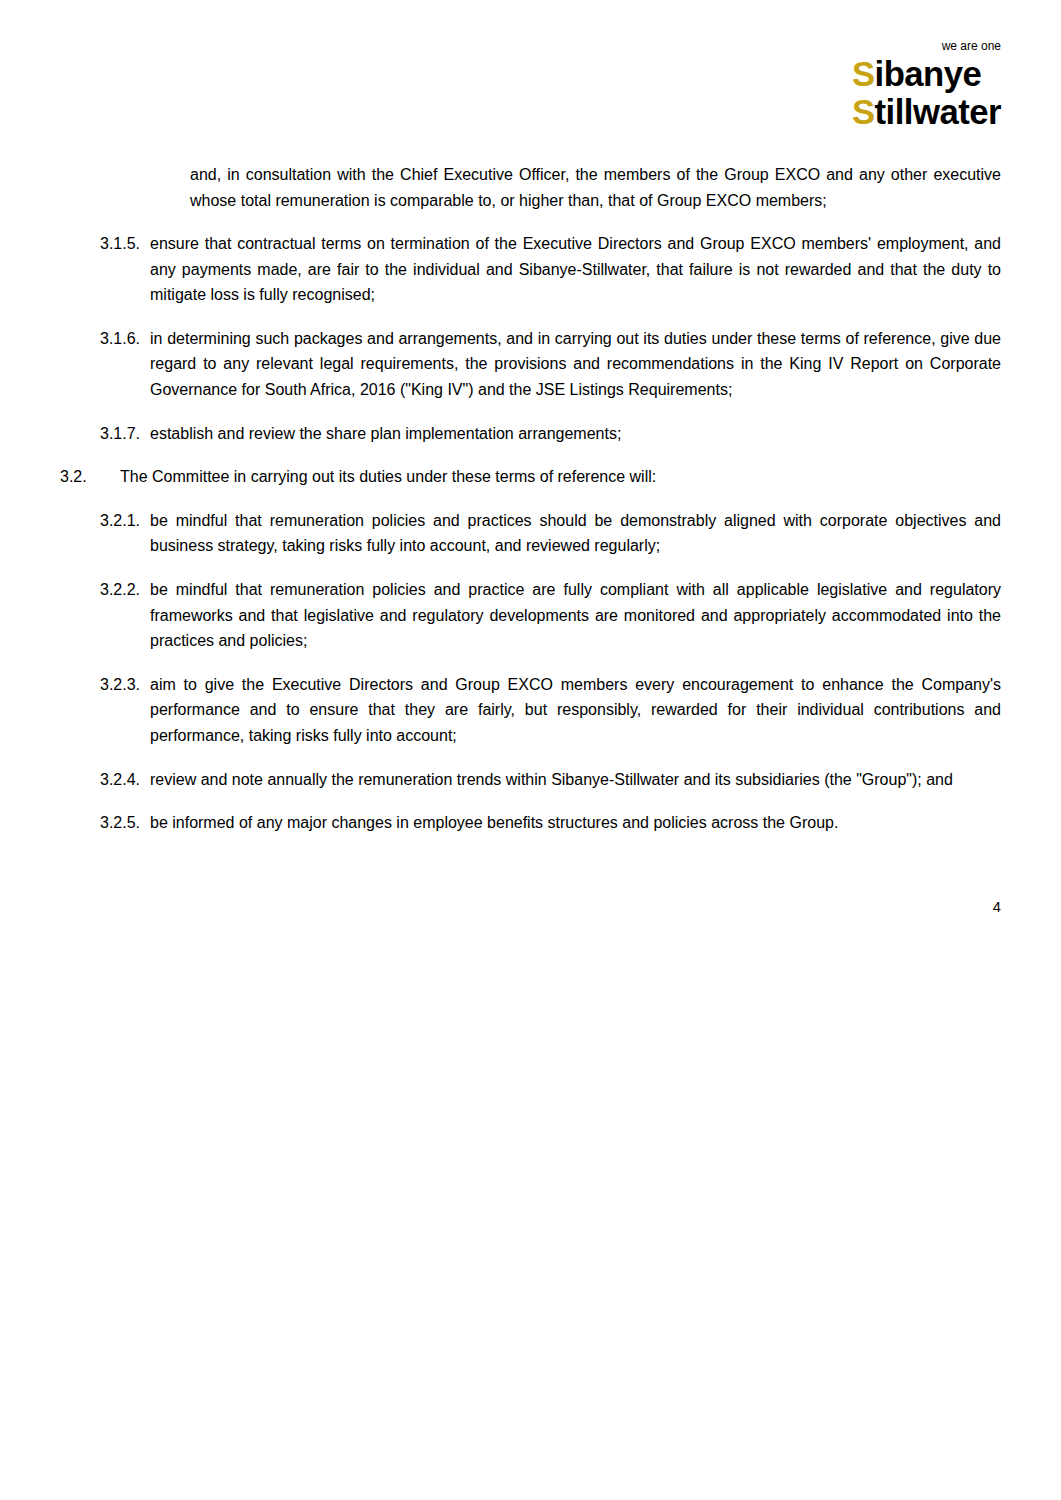we are one
Sibanye
Stillwater
and, in consultation with the Chief Executive Officer, the members of the Group EXCO and any other executive whose total remuneration is comparable to, or higher than, that of Group EXCO members;
3.1.5.
ensure that contractual terms on termination of the Executive Directors and Group EXCO members' employment, and any payments made, are fair to the individual and Sibanye-Stillwater, that failure is not rewarded and that the duty to mitigate loss is fully recognised;
3.1.6.
in determining such packages and arrangements, and in carrying out its duties under these terms of reference, give due regard to any relevant legal requirements, the provisions and recommendations in the King IV Report on Corporate Governance for South Africa, 2016 ("King IV") and the JSE Listings Requirements;
3.1.7.
establish and review the share plan implementation arrangements;
3.2.
The Committee in carrying out its duties under these terms of reference will:
3.2.1.
be mindful that remuneration policies and practices should be demonstrably aligned with corporate objectives and business strategy, taking risks fully into account, and reviewed regularly;
3.2.2.
be mindful that remuneration policies and practice are fully compliant with all applicable legislative and regulatory frameworks and that legislative and regulatory developments are monitored and appropriately accommodated into the practices and policies;
3.2.3.
aim to give the Executive Directors and Group EXCO members every encouragement to enhance the Company's performance and to ensure that they are fairly, but responsibly, rewarded for their individual contributions and performance, taking risks fully into account;
3.2.4.
review and note annually the remuneration trends within Sibanye-Stillwater and its subsidiaries (the "Group"); and
3.2.5.
be informed of any major changes in employee benefits structures and policies across the Group.
4